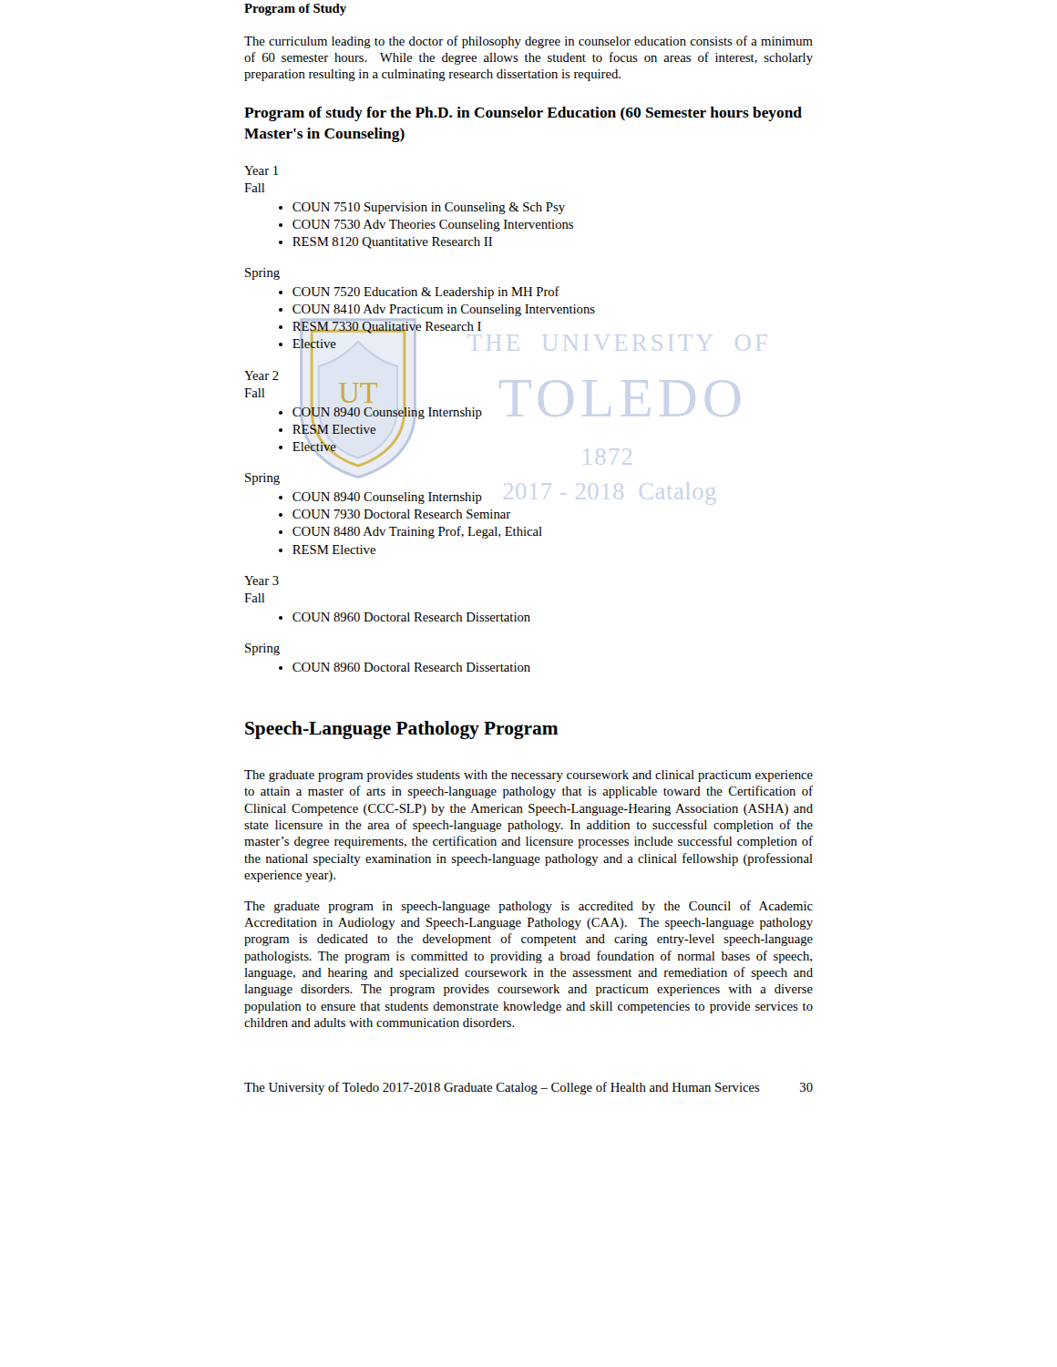UT
THE UNIVERSITY OF
TOLEDO
1872
2017 - 2018 Catalog
Program of Study
The curriculum leading to the doctor of philosophy degree in counselor education consists of a minimum of 60 semester hours. While the degree allows the student to focus on areas of interest, scholarly preparation resulting in a culminating research dissertation is required.
Program of study for the Ph.D. in Counselor Education (60 Semester hours beyond Master's in Counseling)
Year 1
Fall
COUN 7510 Supervision in Counseling & Sch Psy
COUN 7530 Adv Theories Counseling Interventions
RESM 8120 Quantitative Research II
Spring
COUN 7520 Education & Leadership in MH Prof
COUN 8410 Adv Practicum in Counseling Interventions
RESM 7330 Qualitative Research I
Elective
Year 2
Fall
COUN 8940 Counseling Internship
RESM Elective
Elective
Spring
COUN 8940 Counseling Internship
COUN 7930 Doctoral Research Seminar
COUN 8480 Adv Training Prof, Legal, Ethical
RESM Elective
Year 3
Fall
COUN 8960 Doctoral Research Dissertation
Spring
COUN 8960 Doctoral Research Dissertation
Speech-Language Pathology Program
The graduate program provides students with the necessary coursework and clinical practicum experience to attain a master of arts in speech-language pathology that is applicable toward the Certification of Clinical Competence (CCC-SLP) by the American Speech-Language-Hearing Association (ASHA) and state licensure in the area of speech-language pathology. In addition to successful completion of the master’s degree requirements, the certification and licensure processes include successful completion of the national specialty examination in speech-language pathology and a clinical fellowship (professional experience year).
The graduate program in speech-language pathology is accredited by the Council of Academic Accreditation in Audiology and Speech-Language Pathology (CAA). The speech-language pathology program is dedicated to the development of competent and caring entry-level speech-language pathologists. The program is committed to providing a broad foundation of normal bases of speech, language, and hearing and specialized coursework in the assessment and remediation of speech and language disorders. The program provides coursework and practicum experiences with a diverse population to ensure that students demonstrate knowledge and skill competencies to provide services to children and adults with communication disorders.
The University of Toledo 2017-2018 Graduate Catalog – College of Health and Human Services 30